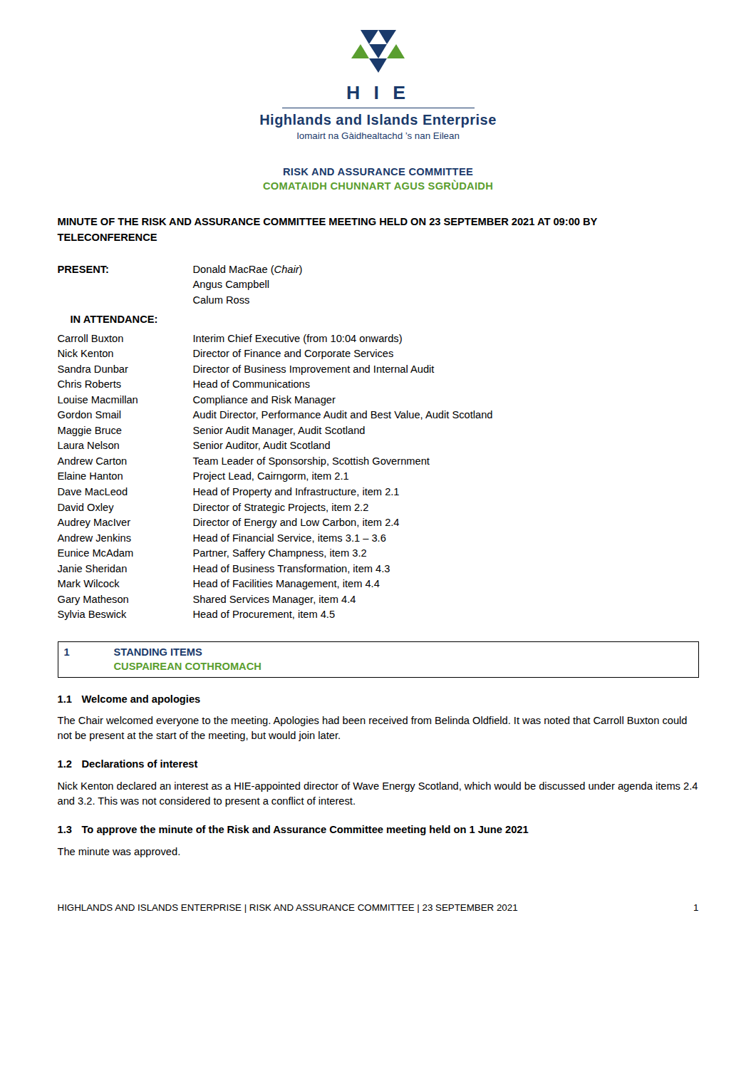H I E
Highlands and Islands Enterprise
Iomairt na Gàidhealtachd ’s nan Eilean
RISK AND ASSURANCE COMMITTEE
COMATAIDH CHUNNART AGUS SGRÙDAIDH
MINUTE OF THE RISK AND ASSURANCE COMMITTEE MEETING HELD ON 23 SEPTEMBER 2021 AT 09:00 BY TELECONFERENCE
| PRESENT: | Donald MacRae ( Chair ) |
| | Angus Campbell |
| | Calum Ross |
IN ATTENDANCE:
| Carroll Buxton | Interim Chief Executive (from 10:04 onwards) |
| Nick Kenton | Director of Finance and Corporate Services |
| Sandra Dunbar | Director of Business Improvement and Internal Audit |
| Chris Roberts | Head of Communications |
| Louise Macmillan | Compliance and Risk Manager |
| Gordon Smail | Audit Director, Performance Audit and Best Value, Audit Scotland |
| Maggie Bruce | Senior Audit Manager, Audit Scotland |
| Laura Nelson | Senior Auditor, Audit Scotland |
| Andrew Carton | Team Leader of Sponsorship, Scottish Government |
| Elaine Hanton | Project Lead, Cairngorm, item 2.1 |
| Dave MacLeod | Head of Property and Infrastructure, item 2.1 |
| David Oxley | Director of Strategic Projects, item 2.2 |
| Audrey MacIver | Director of Energy and Low Carbon, item 2.4 |
| Andrew Jenkins | Head of Financial Service, items 3.1 – 3.6 |
| Eunice McAdam | Partner, Saffery Champness, item 3.2 |
| Janie Sheridan | Head of Business Transformation, item 4.3 |
| Mark Wilcock | Head of Facilities Management, item 4.4 |
| Gary Matheson | Shared Services Manager, item 4.4 |
| Sylvia Beswick | Head of Procurement, item 4.5 |
1 STANDING ITEMS CUSPAIREAN COTHROMACH
1.1 Welcome and apologies
The Chair welcomed everyone to the meeting. Apologies had been received from Belinda Oldfield. It was noted that Carroll Buxton could not be present at the start of the meeting, but would join later.
1.2 Declarations of interest
Nick Kenton declared an interest as a HIE-appointed director of Wave Energy Scotland, which would be discussed under agenda items 2.4 and 3.2. This was not considered to present a conflict of interest.
1.3 To approve the minute of the Risk and Assurance Committee meeting held on 1 June 2021
The minute was approved.
HIGHLANDS AND ISLANDS ENTERPRISE | RISK AND ASSURANCE COMMITTEE | 23 SEPTEMBER 2021 1